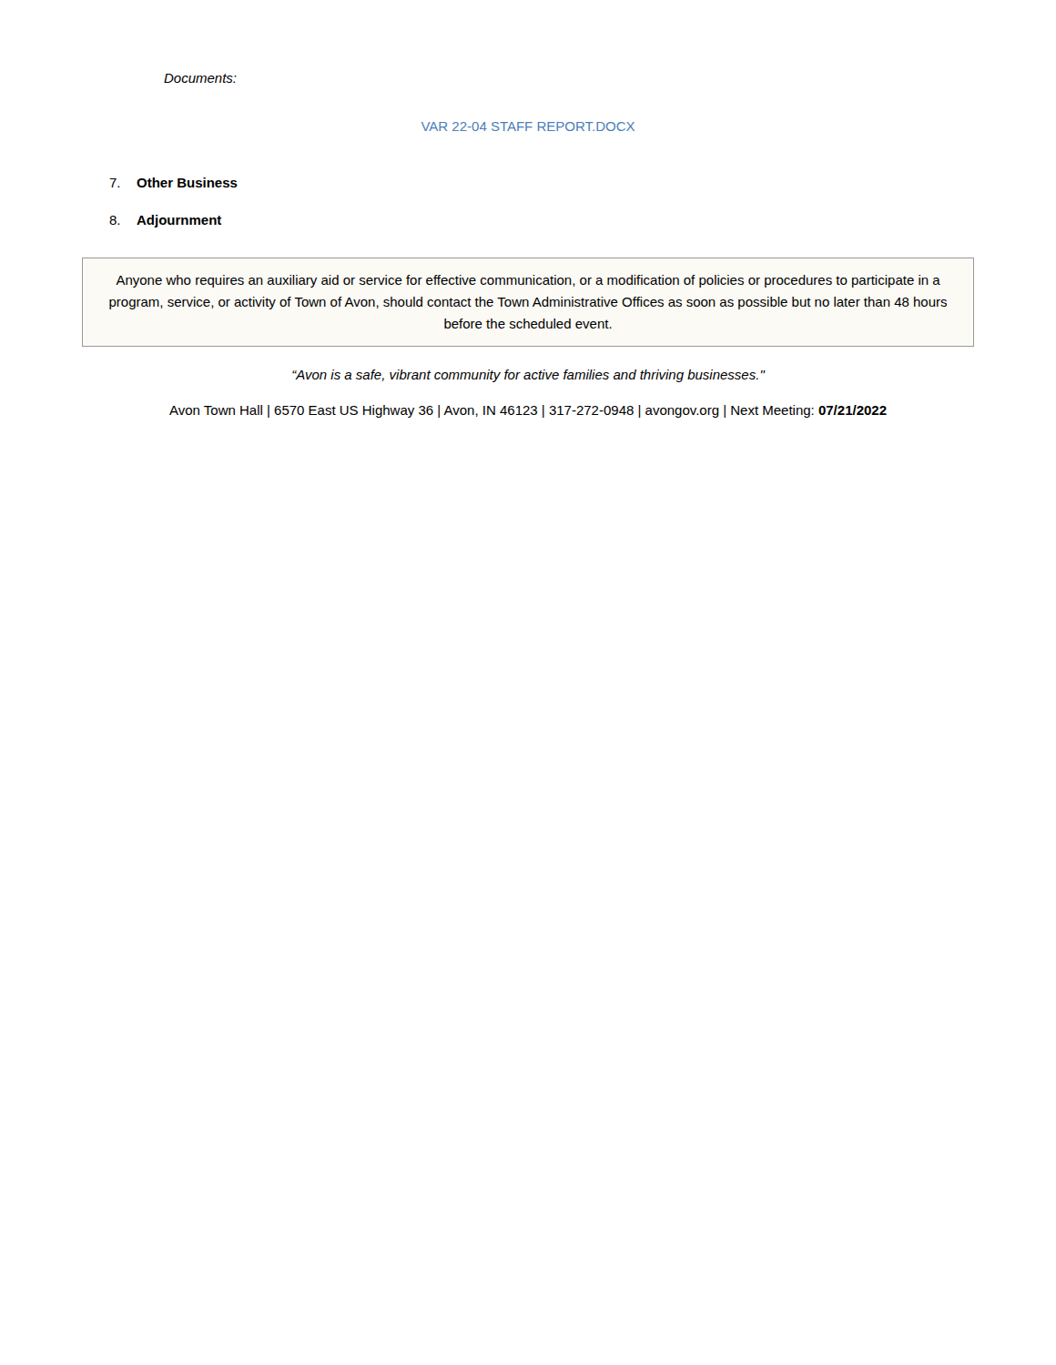Documents:
VAR 22-04 STAFF REPORT.DOCX
Other Business
Adjournment
Anyone who requires an auxiliary aid or service for effective communication, or a modification of policies or procedures to participate in a program, service, or activity of Town of Avon, should contact the Town Administrative Offices as soon as possible but no later than 48 hours before the scheduled event.
“Avon is a safe, vibrant community for active families and thriving businesses."
Avon Town Hall | 6570 East US Highway 36 | Avon, IN 46123 | 317-272-0948 | avongov.org | Next Meeting: 07/21/2022